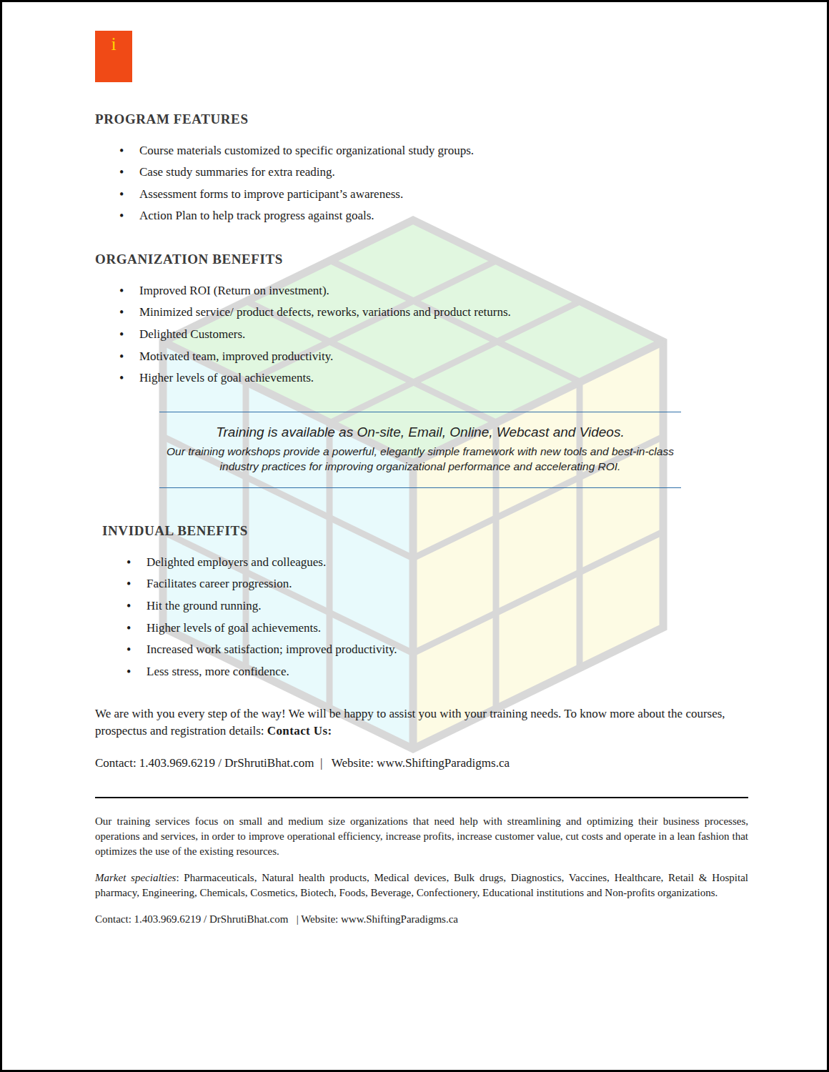i
PROGRAM FEATURES
Course materials customized to specific organizational study groups.
Case study summaries for extra reading.
Assessment forms to improve participant’s awareness.
Action Plan to help track progress against goals.
ORGANIZATION BENEFITS
Improved ROI (Return on investment).
Minimized service/ product defects, reworks, variations and product returns.
Delighted Customers.
Motivated team, improved productivity.
Higher levels of goal achievements.
Training is available as On-site, Email, Online, Webcast and Videos.
Our training workshops provide a powerful, elegantly simple framework with new tools and best-in-class industry practices for improving organizational performance and accelerating ROI.
INVIDUAL BENEFITS
Delighted employers and colleagues.
Facilitates career progression.
Hit the ground running.
Higher levels of goal achievements.
Increased work satisfaction; improved productivity.
Less stress, more confidence.
We are with you every step of the way! We will be happy to assist you with your training needs. To know more about the courses, prospectus and registration details: Contact Us:
Contact: 1.403.969.6219 / DrShrutiBhat.com | Website: www.ShiftingParadigms.ca
Our training services focus on small and medium size organizations that need help with streamlining and optimizing their business processes, operations and services, in order to improve operational efficiency, increase profits, increase customer value, cut costs and operate in a lean fashion that optimizes the use of the existing resources.
Market specialties: Pharmaceuticals, Natural health products, Medical devices, Bulk drugs, Diagnostics, Vaccines, Healthcare, Retail & Hospital pharmacy, Engineering, Chemicals, Cosmetics, Biotech, Foods, Beverage, Confectionery, Educational institutions and Non-profits organizations.
Contact: 1.403.969.6219 / DrShrutiBhat.com | Website: www.ShiftingParadigms.ca